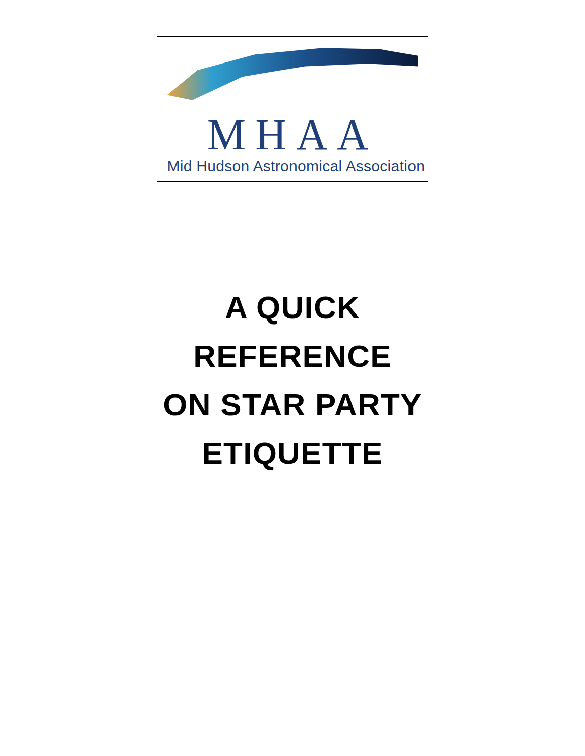MHAA
Mid Hudson Astronomical Association
A Quick Reference on Star Party Etiquette